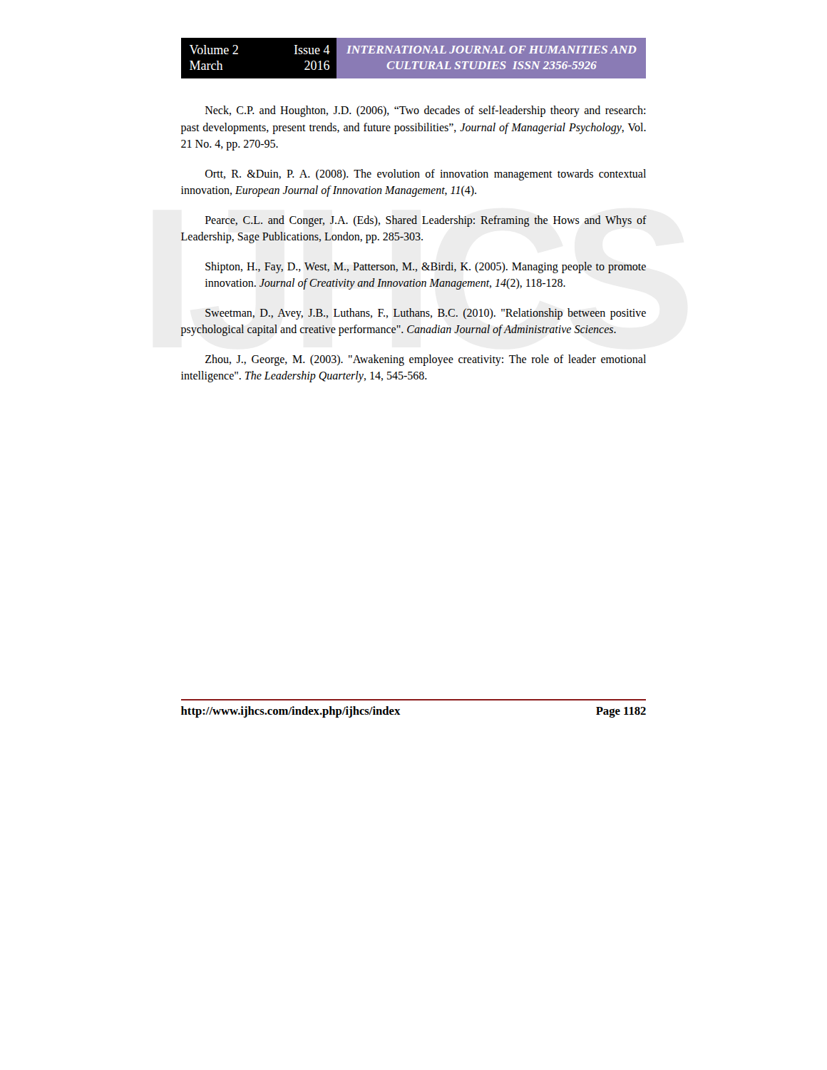Volume 2 Issue 4
March 2016
INTERNATIONAL JOURNAL OF HUMANITIES AND
CULTURAL STUDIES ISSN 2356-5926
IJHCS
Neck, C.P. and Houghton, J.D. (2006), “Two decades of self-leadership theory and research: past developments, present trends, and future possibilities”, Journal of Managerial Psychology, Vol. 21 No. 4, pp. 270-95.
Ortt, R. &Duin, P. A. (2008). The evolution of innovation management towards contextual innovation, European Journal of Innovation Management, 11(4).
Pearce, C.L. and Conger, J.A. (Eds), Shared Leadership: Reframing the Hows and Whys of Leadership, Sage Publications, London, pp. 285-303.
Shipton, H., Fay, D., West, M., Patterson, M., &Birdi, K. (2005). Managing people to promote innovation. Journal of Creativity and Innovation Management, 14(2), 118-128.
Sweetman, D., Avey, J.B., Luthans, F., Luthans, B.C. (2010). "Relationship between positive psychological capital and creative performance". Canadian Journal of Administrative Sciences.
Zhou, J., George, M. (2003). "Awakening employee creativity: The role of leader emotional intelligence". The Leadership Quarterly, 14, 545-568.
http://www.ijhcs.com/index.php/ijhcs/index Page 1182